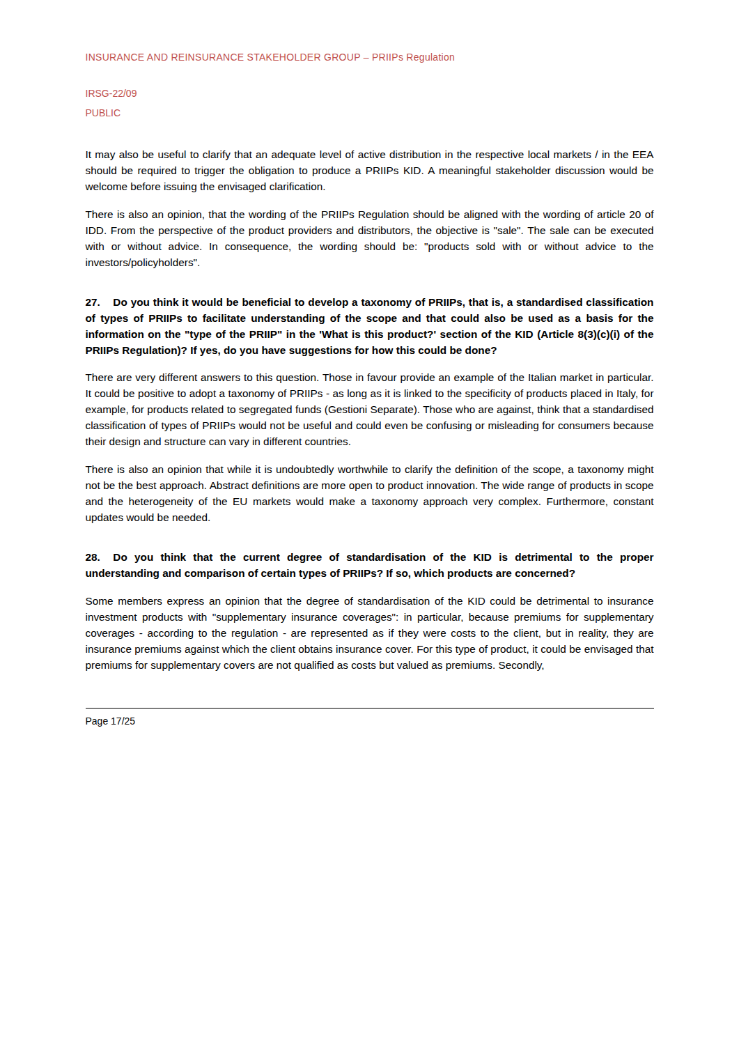INSURANCE AND REINSURANCE STAKEHOLDER GROUP – PRIIPs Regulation
IRSG-22/09
PUBLIC
It may also be useful to clarify that an adequate level of active distribution in the respective local markets / in the EEA should be required to trigger the obligation to produce a PRIIPs KID. A meaningful stakeholder discussion would be welcome before issuing the envisaged clarification.
There is also an opinion, that the wording of the PRIIPs Regulation should be aligned with the wording of article 20 of IDD. From the perspective of the product providers and distributors, the objective is "sale". The sale can be executed with or without advice. In consequence, the wording should be: "products sold with or without advice to the investors/policyholders".
27. Do you think it would be beneficial to develop a taxonomy of PRIIPs, that is, a standardised classification of types of PRIIPs to facilitate understanding of the scope and that could also be used as a basis for the information on the "type of the PRIIP" in the 'What is this product?' section of the KID (Article 8(3)(c)(i) of the PRIIPs Regulation)? If yes, do you have suggestions for how this could be done?
There are very different answers to this question. Those in favour provide an example of the Italian market in particular. It could be positive to adopt a taxonomy of PRIIPs - as long as it is linked to the specificity of products placed in Italy, for example, for products related to segregated funds (Gestioni Separate). Those who are against, think that a standardised classification of types of PRIIPs would not be useful and could even be confusing or misleading for consumers because their design and structure can vary in different countries.
There is also an opinion that while it is undoubtedly worthwhile to clarify the definition of the scope, a taxonomy might not be the best approach. Abstract definitions are more open to product innovation. The wide range of products in scope and the heterogeneity of the EU markets would make a taxonomy approach very complex. Furthermore, constant updates would be needed.
28. Do you think that the current degree of standardisation of the KID is detrimental to the proper understanding and comparison of certain types of PRIIPs? If so, which products are concerned?
Some members express an opinion that the degree of standardisation of the KID could be detrimental to insurance investment products with "supplementary insurance coverages": in particular, because premiums for supplementary coverages - according to the regulation - are represented as if they were costs to the client, but in reality, they are insurance premiums against which the client obtains insurance cover. For this type of product, it could be envisaged that premiums for supplementary covers are not qualified as costs but valued as premiums. Secondly,
Page 17/25